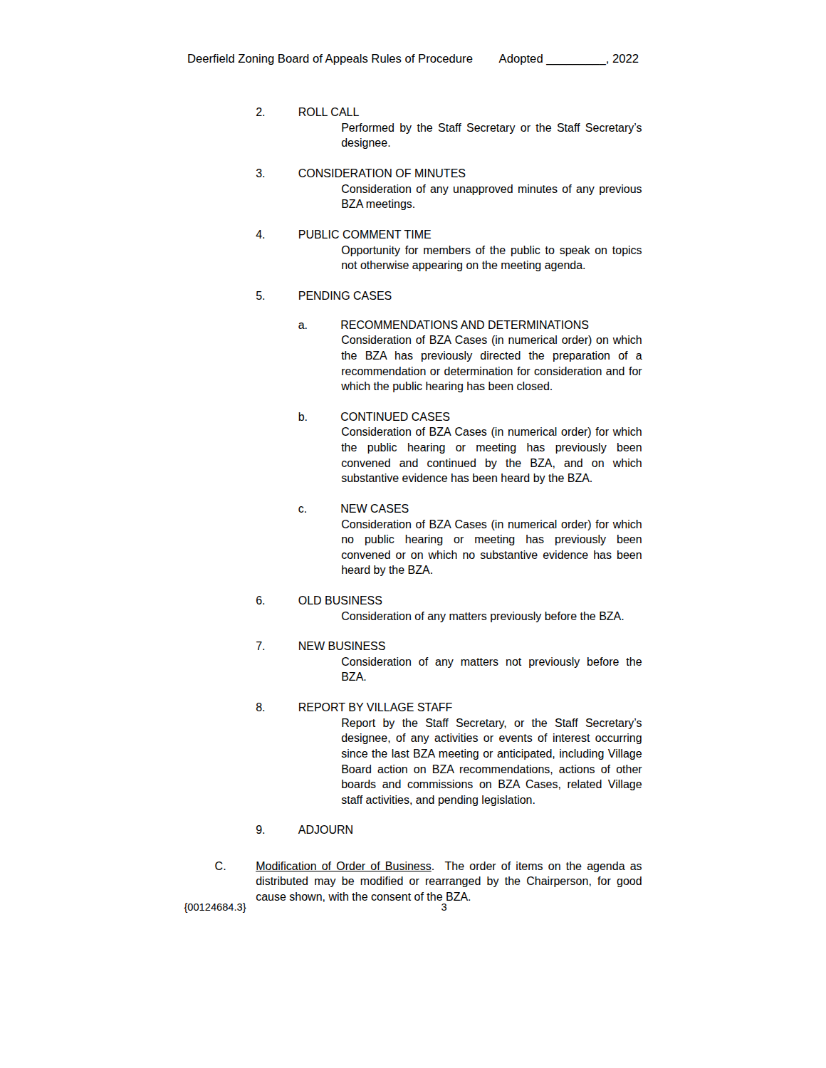Deerfield Zoning Board of Appeals Rules of Procedure Adopted _________, 2022
2.
ROLL CALL
Performed by the Staff Secretary or the Staff Secretary’s designee.
3.
CONSIDERATION OF MINUTES
Consideration of any unapproved minutes of any previous BZA meetings.
4.
PUBLIC COMMENT TIME
Opportunity for members of the public to speak on topics not otherwise appearing on the meeting agenda.
5.
PENDING CASES
a.
RECOMMENDATIONS AND DETERMINATIONS
Consideration of BZA Cases (in numerical order) on which the BZA has previously directed the preparation of a recommendation or determination for consideration and for which the public hearing has been closed.
b.
CONTINUED CASES
Consideration of BZA Cases (in numerical order) for which the public hearing or meeting has previously been convened and continued by the BZA, and on which substantive evidence has been heard by the BZA.
c.
NEW CASES
Consideration of BZA Cases (in numerical order) for which no public hearing or meeting has previously been convened or on which no substantive evidence has been heard by the BZA.
6.
OLD BUSINESS
Consideration of any matters previously before the BZA.
7.
NEW BUSINESS
Consideration of any matters not previously before the BZA.
8.
REPORT BY VILLAGE STAFF
Report by the Staff Secretary, or the Staff Secretary’s designee, of any activities or events of interest occurring since the last BZA meeting or anticipated, including Village Board action on BZA recommendations, actions of other boards and commissions on BZA Cases, related Village staff activities, and pending legislation.
9.
ADJOURN
C.
Modification of Order of Business. The order of items on the agenda as distributed may be modified or rearranged by the Chairperson, for good cause shown, with the consent of the BZA.
{00124684.3}
3